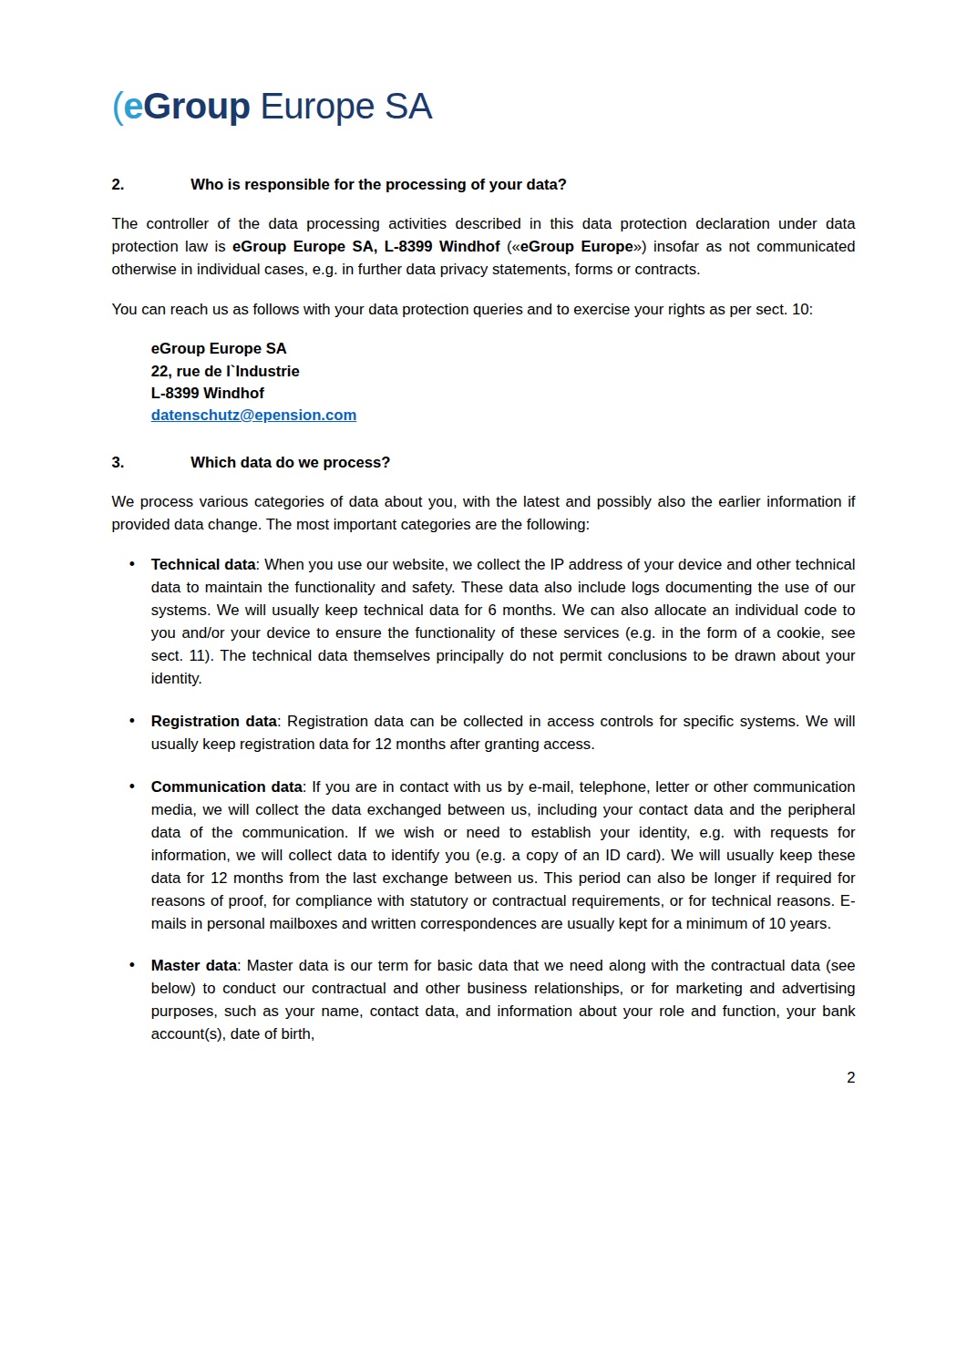(e Group Europe SA
2. Who is responsible for the processing of your data?
The controller of the data processing activities described in this data protection declaration under data protection law is eGroup Europe SA, L-8399 Windhof («eGroup Europe») insofar as not communicated otherwise in individual cases, e.g. in further data privacy statements, forms or contracts.
You can reach us as follows with your data protection queries and to exercise your rights as per sect. 10:
eGroup Europe SA
22, rue de l`Industrie
L-8399 Windhof
datenschutz@epension.com
3. Which data do we process?
We process various categories of data about you, with the latest and possibly also the earlier information if provided data change. The most important categories are the following:
Technical data: When you use our website, we collect the IP address of your device and other technical data to maintain the functionality and safety. These data also include logs documenting the use of our systems. We will usually keep technical data for 6 months. We can also allocate an individual code to you and/or your device to ensure the functionality of these services (e.g. in the form of a cookie, see sect. 11). The technical data themselves principally do not permit conclusions to be drawn about your identity.
Registration data: Registration data can be collected in access controls for specific systems. We will usually keep registration data for 12 months after granting access.
Communication data: If you are in contact with us by e-mail, telephone, letter or other communication media, we will collect the data exchanged between us, including your contact data and the peripheral data of the communication. If we wish or need to establish your identity, e.g. with requests for information, we will collect data to identify you (e.g. a copy of an ID card). We will usually keep these data for 12 months from the last exchange between us. This period can also be longer if required for reasons of proof, for compliance with statutory or contractual requirements, or for technical reasons. E-mails in personal mailboxes and written correspondences are usually kept for a minimum of 10 years.
Master data: Master data is our term for basic data that we need along with the contractual data (see below) to conduct our contractual and other business relationships, or for marketing and advertising purposes, such as your name, contact data, and information about your role and function, your bank account(s), date of birth,
2